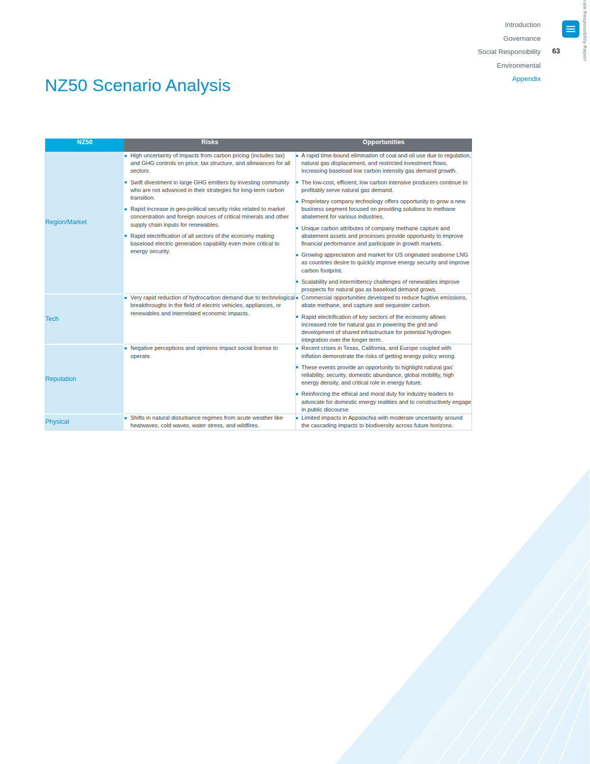Introduction Governance Social Responsibility Environmental Appendix
63
CNX 2021 Corporate Responsibility Report
NZ50 Scenario Analysis
| NZ50 | Risks | Opportunities |
| --- | --- | --- |
| Region/Market | High uncertainty of impacts from carbon pricing (includes tax) and GHG controls on price, tax structure, and allowances for all sectors. Swift divestment in large GHG emitters by investing community who are not advanced in their strategies for long-term carbon transition. Rapid increase in geo-political security risks related to market concentration and foreign sources of critical minerals and other supply chain inputs for renewables. Rapid electrification of all sectors of the economy making baseload electric generation capability even more critical to energy security. | A rapid time-bound elimination of coal and oil use due to regulation, natural gas displacement, and restricted investment flows, increasing baseload low carbon intensity gas demand growth. The low-cost, efficient, low carbon intensive producers continue to profitably serve natural gas demand. Proprietary company technology offers opportunity to grow a new business segment focused on providing solutions to methane abatement for various industries. Unique carbon attributes of company methane capture and abatement assets and processes provide opportunity to improve financial performance and participate in growth markets. Growing appreciation and market for US originated seaborne LNG as countries desire to quickly improve energy security and improve carbon footprint. Scalability and intermittency challenges of renewables improve prospects for natural gas as baseload demand grows. |
| Tech | Very rapid reduction of hydrocarbon demand due to technological breakthroughs in the field of electric vehicles, appliances, or renewables and interrelated economic impacts. | Commercial opportunities developed to reduce fugitive emissions, abate methane, and capture and sequester carbon. Rapid electrification of key sectors of the economy allows increased role for natural gas in powering the grid and development of shared infrastructure for potential hydrogen integration over the longer term.. |
| Reputation | Negative perceptions and opinions impact social license to operate. | Recent crises in Texas, California, and Europe coupled with inflation demonstrate the risks of getting energy policy wrong. These events provide an opportunity to highlight natural gas’ reliability, security, domestic abundance, global mobility, high energy density, and critical role in energy future. Reinforcing the ethical and moral duty for industry leaders to advocate for domestic energy realities and to constructively engage in public discourse. |
| Physical | Shifts in natural disturbance regimes from acute weather like heatwaves, cold waves, water stress, and wildfires. | Limited impacts in Appalachia with moderate uncertainty around the cascading impacts to biodiversity across future horizons. |